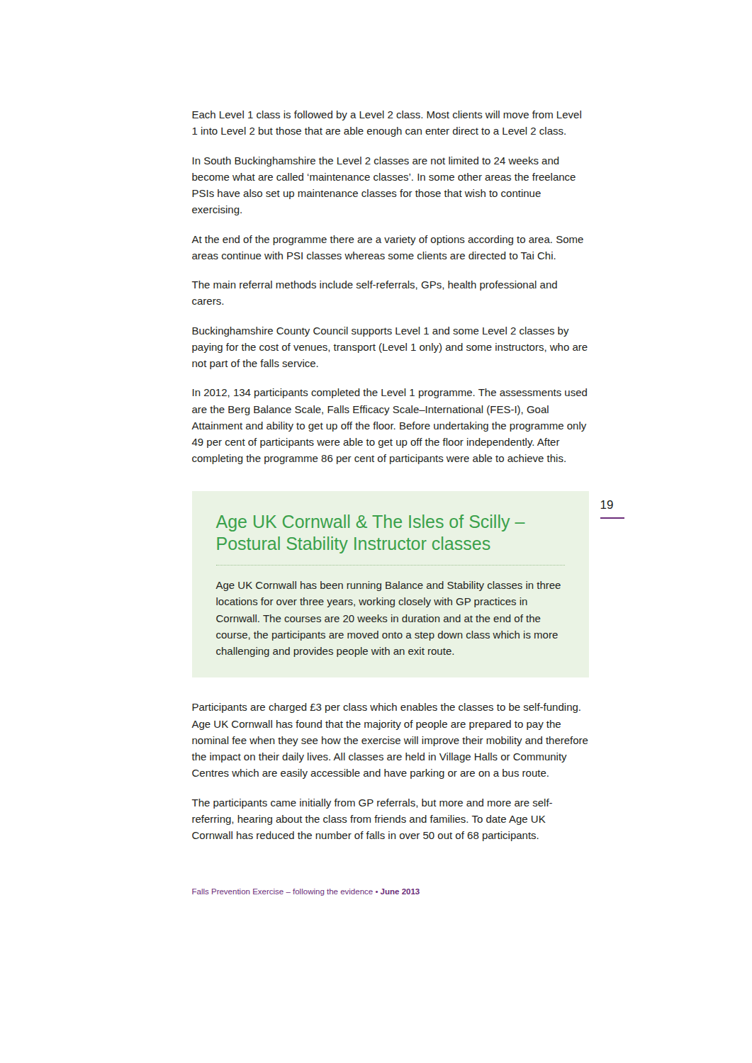Each Level 1 class is followed by a Level 2 class. Most clients will move from Level 1 into Level 2 but those that are able enough can enter direct to a Level 2 class.
In South Buckinghamshire the Level 2 classes are not limited to 24 weeks and become what are called ‘maintenance classes’. In some other areas the freelance PSIs have also set up maintenance classes for those that wish to continue exercising.
At the end of the programme there are a variety of options according to area. Some areas continue with PSI classes whereas some clients are directed to Tai Chi.
The main referral methods include self-referrals, GPs, health professional and carers.
Buckinghamshire County Council supports Level 1 and some Level 2 classes by paying for the cost of venues, transport (Level 1 only) and some instructors, who are not part of the falls service.
In 2012, 134 participants completed the Level 1 programme. The assessments used are the Berg Balance Scale, Falls Efficacy Scale–International (FES-I), Goal Attainment and ability to get up off the floor. Before undertaking the programme only 49 per cent of participants were able to get up off the floor independently. After completing the programme 86 per cent of participants were able to achieve this.
Age UK Cornwall & The Isles of Scilly – Postural Stability Instructor classes
Age UK Cornwall has been running Balance and Stability classes in three locations for over three years, working closely with GP practices in Cornwall. The courses are 20 weeks in duration and at the end of the course, the participants are moved onto a step down class which is more challenging and provides people with an exit route.
Participants are charged £3 per class which enables the classes to be self-funding. Age UK Cornwall has found that the majority of people are prepared to pay the nominal fee when they see how the exercise will improve their mobility and therefore the impact on their daily lives. All classes are held in Village Halls or Community Centres which are easily accessible and have parking or are on a bus route.
The participants came initially from GP referrals, but more and more are self-referring, hearing about the class from friends and families. To date Age UK Cornwall has reduced the number of falls in over 50 out of 68 participants.
Falls Prevention Exercise – following the evidence • June 2013
19